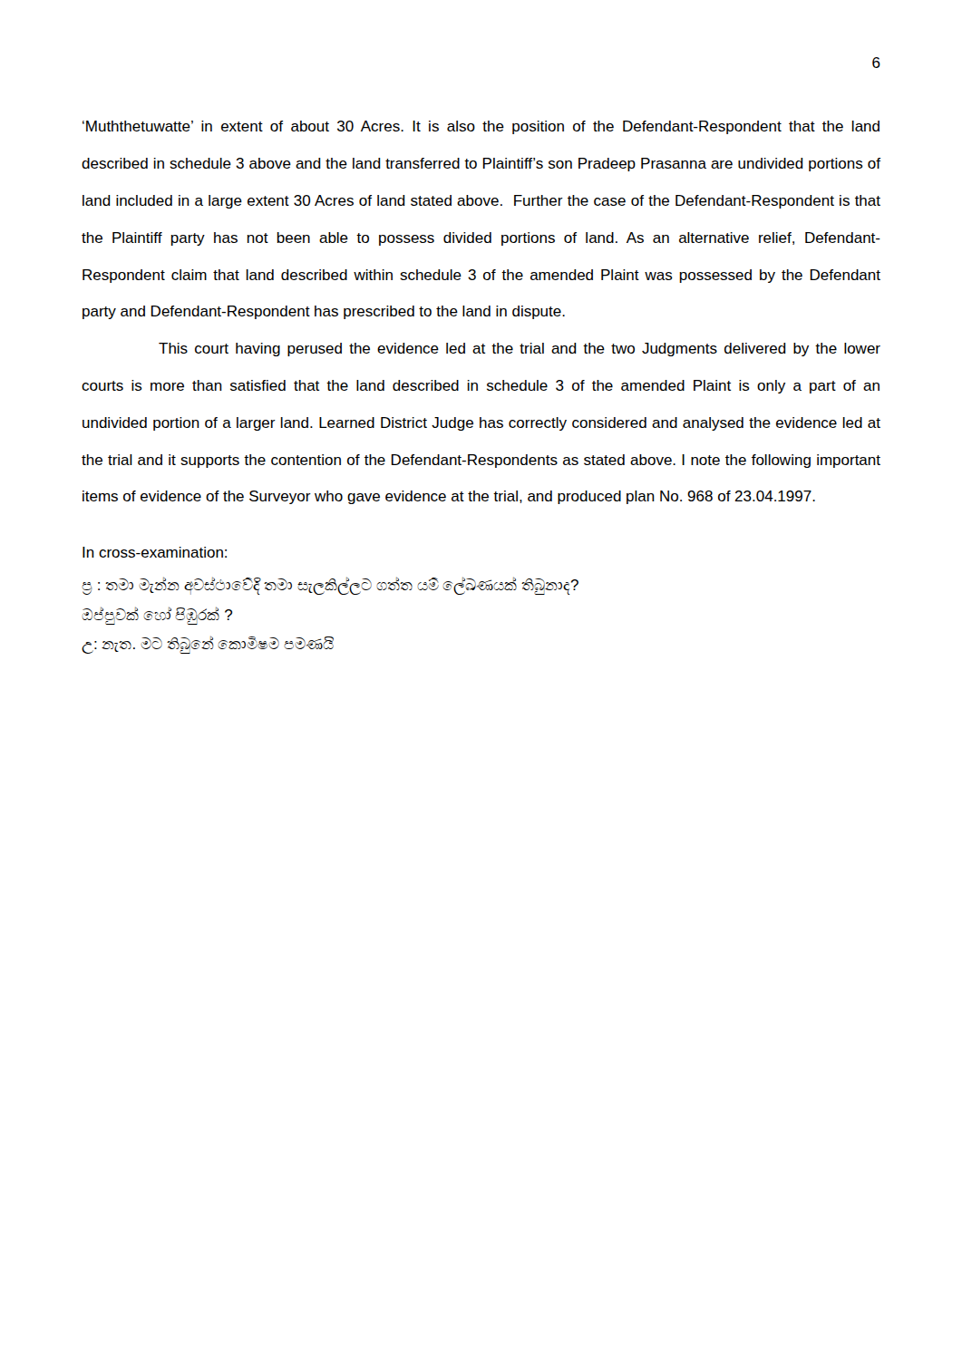6
‘Muththetuwatte’ in extent of about 30 Acres. It is also the position of the Defendant-Respondent that the land described in schedule 3 above and the land transferred to Plaintiff’s son Pradeep Prasanna are undivided portions of land included in a large extent 30 Acres of land stated above. Further the case of the Defendant-Respondent is that the Plaintiff party has not been able to possess divided portions of land. As an alternative relief, Defendant-Respondent claim that land described within schedule 3 of the amended Plaint was possessed by the Defendant party and Defendant-Respondent has prescribed to the land in dispute.
This court having perused the evidence led at the trial and the two Judgments delivered by the lower courts is more than satisfied that the land described in schedule 3 of the amended Plaint is only a part of an undivided portion of a larger land. Learned District Judge has correctly considered and analysed the evidence led at the trial and it supports the contention of the Defendant-Respondents as stated above. I note the following important items of evidence of the Surveyor who gave evidence at the trial, and produced plan No. 968 of 23.04.1997.
In cross-examination:
ප්‍ර : තමා මැන්න අවස්ථාවේදි තමා සැලකිල්ලට ගත්ත යම් ලේඛණයක් තිබුනාද?
ඔප්පුවක් හෝ පිඹුරක් ?
උ: නැත. මට තිබුනේ කොමිෂම පමණයි